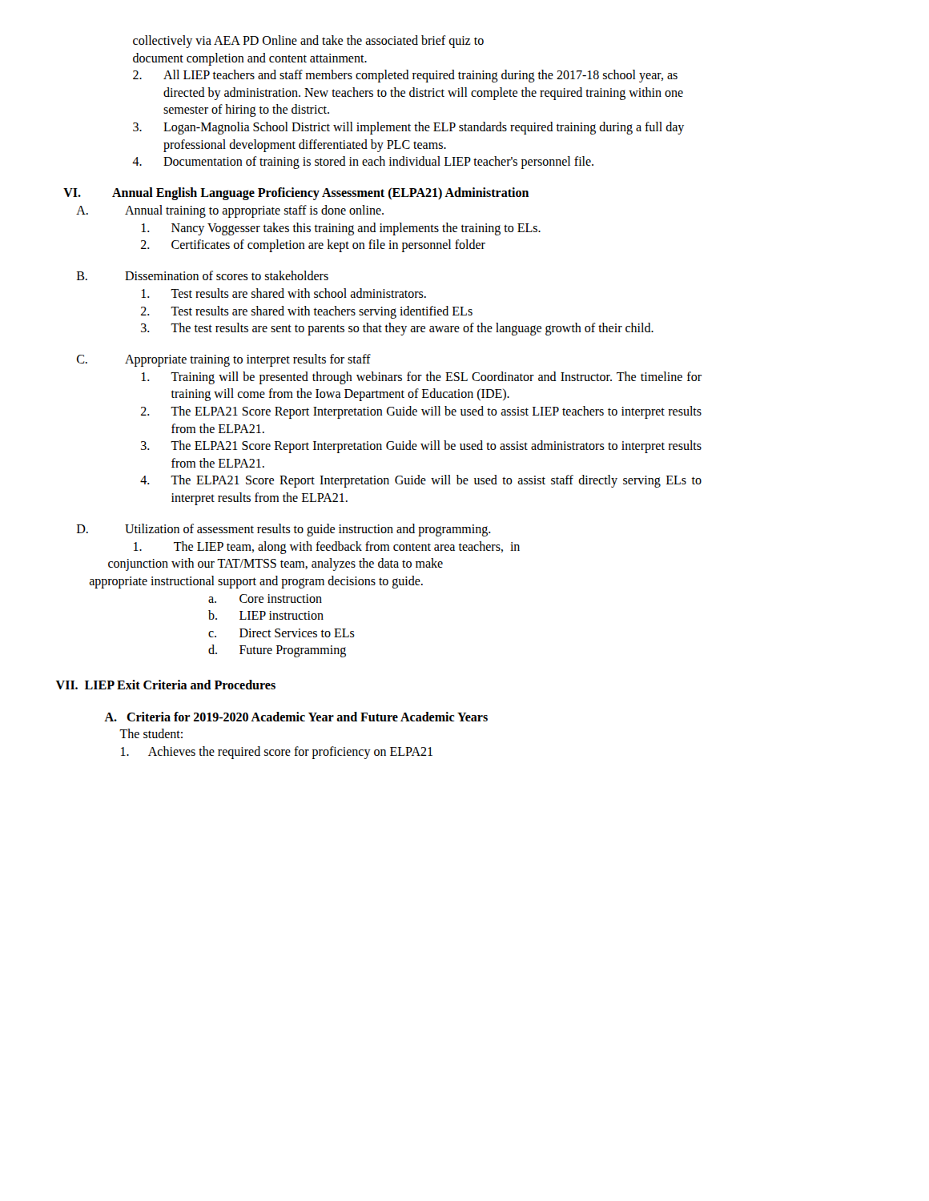collectively via AEA PD Online and take the associated brief quiz to
document completion and content attainment.
2.
All LIEP teachers and staff members completed required training during the 2017-18 school year, as directed by administration. New teachers to the district will complete the required training within one semester of hiring to the district.
3.
Logan-Magnolia School District will implement the ELP standards required training during a full day professional development differentiated by PLC teams.
4.
Documentation of training is stored in each individual LIEP teacher's personnel file.
VI.
Annual English Language Proficiency Assessment (ELPA21) Administration
A.
Annual training to appropriate staff is done online.
1.
Nancy Voggesser takes this training and implements the training to ELs.
2.
Certificates of completion are kept on file in personnel folder
B.
Dissemination of scores to stakeholders
1.
Test results are shared with school administrators.
2.
Test results are shared with teachers serving identified ELs
3.
The test results are sent to parents so that they are aware of the language growth of their child.
C.
Appropriate training to interpret results for staff
1.
Training will be presented through webinars for the ESL Coordinator and Instructor. The timeline for training will come from the Iowa Department of Education (IDE).
2.
The ELPA21 Score Report Interpretation Guide will be used to assist LIEP teachers to interpret results from the ELPA21.
3.
The ELPA21 Score Report Interpretation Guide will be used to assist administrators to interpret results from the ELPA21.
4.
The ELPA21 Score Report Interpretation Guide will be used to assist staff directly serving ELs to interpret results from the ELPA21.
D.
Utilization of assessment results to guide instruction and programming.
1.
The LIEP team, along with feedback from content area teachers, in
conjunction with our TAT/MTSS team, analyzes the data to make
appropriate instructional support and program decisions to guide.
a.
Core instruction
b.
LIEP instruction
c.
Direct Services to ELs
d.
Future Programming
VII. LIEP Exit Criteria and Procedures
A. Criteria for 2019-2020 Academic Year and Future Academic Years
The student:
1.
Achieves the required score for proficiency on ELPA21